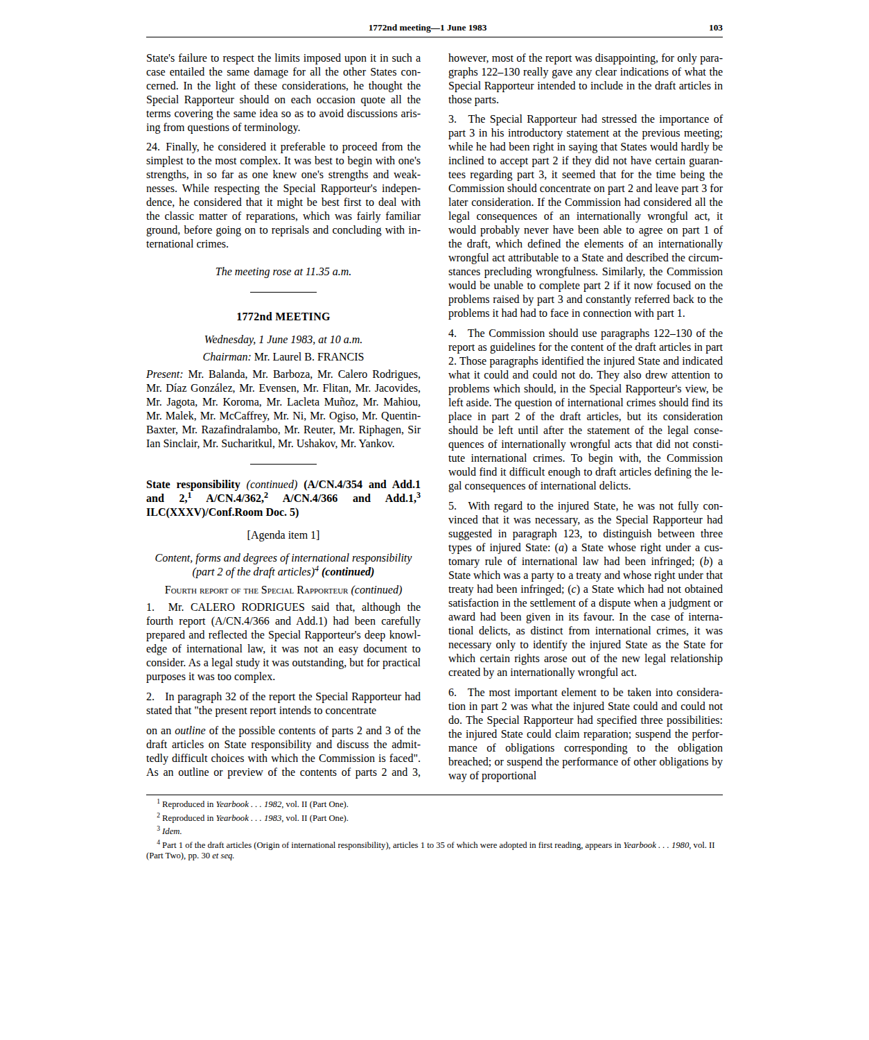1772nd meeting—1 June 1983 103
State's failure to respect the limits imposed upon it in such a case entailed the same damage for all the other States concerned. In the light of these considerations, he thought the Special Rapporteur should on each occasion quote all the terms covering the same idea so as to avoid discussions arising from questions of terminology.
24. Finally, he considered it preferable to proceed from the simplest to the most complex. It was best to begin with one's strengths, in so far as one knew one's strengths and weaknesses. While respecting the Special Rapporteur's independence, he considered that it might be best first to deal with the classic matter of reparations, which was fairly familiar ground, before going on to reprisals and concluding with international crimes.
The meeting rose at 11.35 a.m.
1772nd MEETING
Wednesday, 1 June 1983, at 10 a.m.
Chairman: Mr. Laurel B. FRANCIS
Present: Mr. Balanda, Mr. Barboza, Mr. Calero Rodrigues, Mr. Díaz González, Mr. Evensen, Mr. Flitan, Mr. Jacovides, Mr. Jagota, Mr. Koroma, Mr. Lacleta Muñoz, Mr. Mahiou, Mr. Malek, Mr. McCaffrey, Mr. Ni, Mr. Ogiso, Mr. Quentin-Baxter, Mr. Razafindralambo, Mr. Reuter, Mr. Riphagen, Sir Ian Sinclair, Mr. Sucharitkul, Mr. Ushakov, Mr. Yankov.
State responsibility (continued) (A/CN.4/354 and Add.1 and 2,1 A/CN.4/362,2 A/CN.4/366 and Add.1,3 ILC(XXXV)/Conf.Room Doc. 5)
[Agenda item 1]
Content, forms and degrees of international responsibility (part 2 of the draft articles)4 (continued)
Fourth report of the Special Rapporteur (continued)
1. Mr. CALERO RODRIGUES said that, although the fourth report (A/CN.4/366 and Add.1) had been carefully prepared and reflected the Special Rapporteur's deep knowledge of international law, it was not an easy document to consider. As a legal study it was outstanding, but for practical purposes it was too complex.
2. In paragraph 32 of the report the Special Rapporteur had stated that "the present report intends to concentrate
on an outline of the possible contents of parts 2 and 3 of the draft articles on State responsibility and discuss the admittedly difficult choices with which the Commission is faced". As an outline or preview of the contents of parts 2 and 3, however, most of the report was disappointing, for only paragraphs 122–130 really gave any clear indications of what the Special Rapporteur intended to include in the draft articles in those parts.
3. The Special Rapporteur had stressed the importance of part 3 in his introductory statement at the previous meeting; while he had been right in saying that States would hardly be inclined to accept part 2 if they did not have certain guarantees regarding part 3, it seemed that for the time being the Commission should concentrate on part 2 and leave part 3 for later consideration. If the Commission had considered all the legal consequences of an internationally wrongful act, it would probably never have been able to agree on part 1 of the draft, which defined the elements of an internationally wrongful act attributable to a State and described the circumstances precluding wrongfulness. Similarly, the Commission would be unable to complete part 2 if it now focused on the problems raised by part 3 and constantly referred back to the problems it had had to face in connection with part 1.
4. The Commission should use paragraphs 122–130 of the report as guidelines for the content of the draft articles in part 2. Those paragraphs identified the injured State and indicated what it could and could not do. They also drew attention to problems which should, in the Special Rapporteur's view, be left aside. The question of international crimes should find its place in part 2 of the draft articles, but its consideration should be left until after the statement of the legal consequences of internationally wrongful acts that did not constitute international crimes. To begin with, the Commission would find it difficult enough to draft articles defining the legal consequences of international delicts.
5. With regard to the injured State, he was not fully convinced that it was necessary, as the Special Rapporteur had suggested in paragraph 123, to distinguish between three types of injured State: (a) a State whose right under a customary rule of international law had been infringed; (b) a State which was a party to a treaty and whose right under that treaty had been infringed; (c) a State which had not obtained satisfaction in the settlement of a dispute when a judgment or award had been given in its favour. In the case of international delicts, as distinct from international crimes, it was necessary only to identify the injured State as the State for which certain rights arose out of the new legal relationship created by an internationally wrongful act.
6. The most important element to be taken into consideration in part 2 was what the injured State could and could not do. The Special Rapporteur had specified three possibilities: the injured State could claim reparation; suspend the performance of obligations corresponding to the obligation breached; or suspend the performance of other obligations by way of proportional
1 Reproduced in Yearbook . . . 1982, vol. II (Part One).
2 Reproduced in Yearbook . . . 1983, vol. II (Part One).
3 Idem.
4 Part 1 of the draft articles (Origin of international responsibility), articles 1 to 35 of which were adopted in first reading, appears in Yearbook . . . 1980, vol. II (Part Two), pp. 30 et seq.